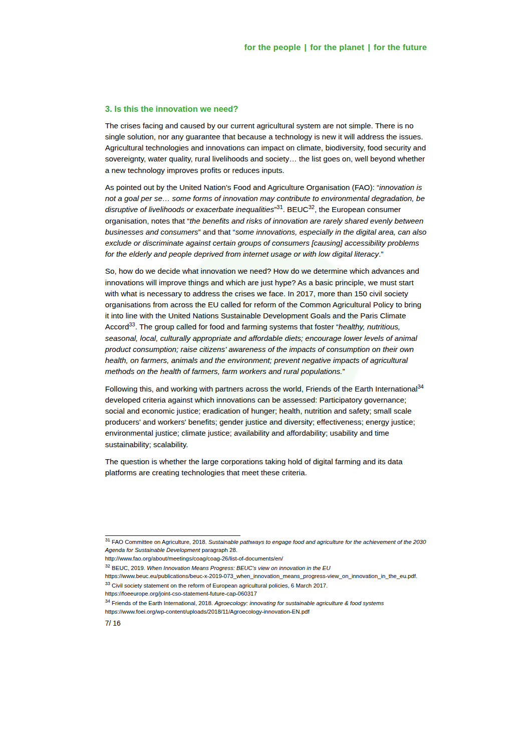for the people | for the planet | for the future
3. Is this the innovation we need?
The crises facing and caused by our current agricultural system are not simple. There is no single solution, nor any guarantee that because a technology is new it will address the issues. Agricultural technologies and innovations can impact on climate, biodiversity, food security and sovereignty, water quality, rural livelihoods and society… the list goes on, well beyond whether a new technology improves profits or reduces inputs.
As pointed out by the United Nation's Food and Agriculture Organisation (FAO): “innovation is not a goal per se… some forms of innovation may contribute to environmental degradation, be disruptive of livelihoods or exacerbate inequalities”31. BEUC32, the European consumer organisation, notes that “the benefits and risks of innovation are rarely shared evenly between businesses and consumers” and that “some innovations, especially in the digital area, can also exclude or discriminate against certain groups of consumers [causing] accessibility problems for the elderly and people deprived from internet usage or with low digital literacy.”
So, how do we decide what innovation we need? How do we determine which advances and innovations will improve things and which are just hype? As a basic principle, we must start with what is necessary to address the crises we face. In 2017, more than 150 civil society organisations from across the EU called for reform of the Common Agricultural Policy to bring it into line with the United Nations Sustainable Development Goals and the Paris Climate Accord33. The group called for food and farming systems that foster “healthy, nutritious, seasonal, local, culturally appropriate and affordable diets; encourage lower levels of animal product consumption; raise citizens' awareness of the impacts of consumption on their own health, on farmers, animals and the environment; prevent negative impacts of agricultural methods on the health of farmers, farm workers and rural populations.”
Following this, and working with partners across the world, Friends of the Earth International34 developed criteria against which innovations can be assessed: Participatory governance; social and economic justice; eradication of hunger; health, nutrition and safety; small scale producers' and workers' benefits; gender justice and diversity; effectiveness; energy justice; environmental justice; climate justice; availability and affordability; usability and time sustainability; scalability.
The question is whether the large corporations taking hold of digital farming and its data platforms are creating technologies that meet these criteria.
31 FAO Committee on Agriculture, 2018. Sustainable pathways to engage food and agriculture for the achievement of the 2030 Agenda for Sustainable Development paragraph 28.
http://www.fao.org/about/meetings/coag/coag-26/list-of-documents/en/
32 BEUC, 2019. When Innovation Means Progress: BEUC's view on innovation in the EU
https://www.beuc.eu/publications/beuc-x-2019-073_when_innovation_means_progress-view_on_innovation_in_the_eu.pdf.
33 Civil society statement on the reform of European agricultural policies, 6 March 2017.
https://foeeurope.org/joint-cso-statement-future-cap-060317
34 Friends of the Earth International, 2018. Agroecology: innovating for sustainable agriculture & food systems
https://www.foei.org/wp-content/uploads/2018/11/Agroecology-innovation-EN.pdf
7/ 16